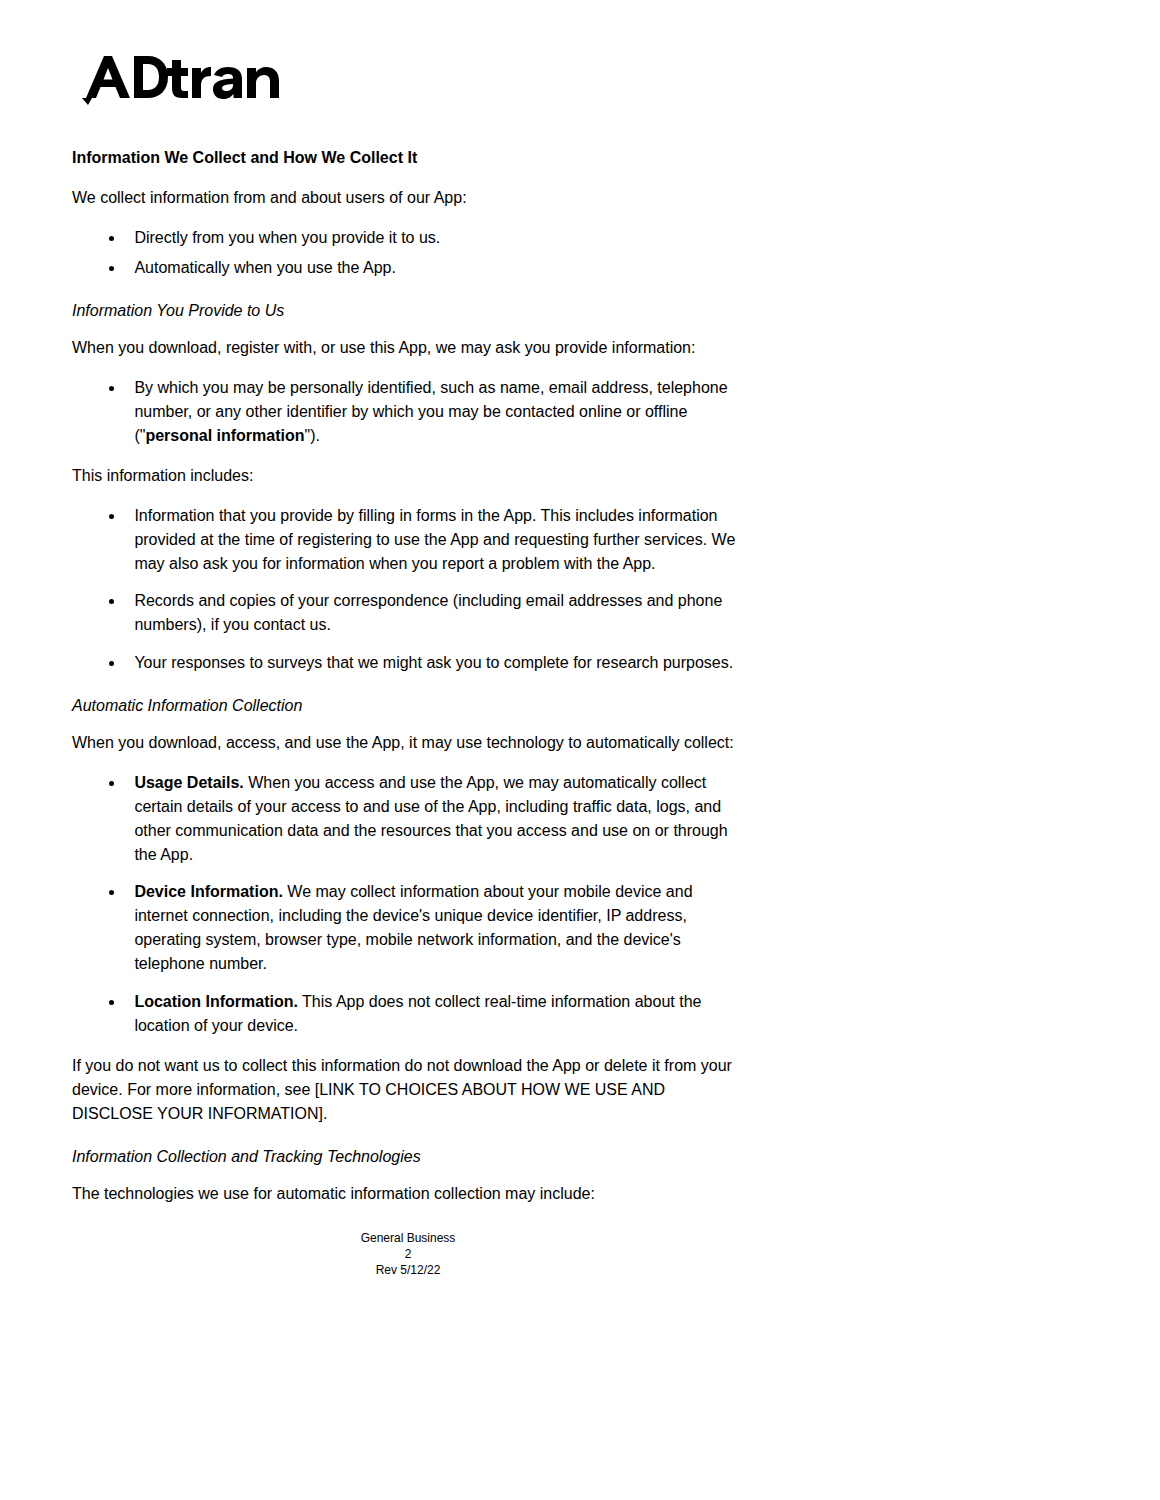Information We Collect and How We Collect It
We collect information from and about users of our App:
Directly from you when you provide it to us.
Automatically when you use the App.
Information You Provide to Us
When you download, register with, or use this App, we may ask you provide information:
By which you may be personally identified, such as name, email address, telephone number, or any other identifier by which you may be contacted online or offline ("personal information").
This information includes:
Information that you provide by filling in forms in the App. This includes information provided at the time of registering to use the App and requesting further services. We may also ask you for information when you report a problem with the App.
Records and copies of your correspondence (including email addresses and phone numbers), if you contact us.
Your responses to surveys that we might ask you to complete for research purposes.
Automatic Information Collection
When you download, access, and use the App, it may use technology to automatically collect:
Usage Details. When you access and use the App, we may automatically collect certain details of your access to and use of the App, including traffic data, logs, and other communication data and the resources that you access and use on or through the App.
Device Information. We may collect information about your mobile device and internet connection, including the device's unique device identifier, IP address, operating system, browser type, mobile network information, and the device's telephone number.
Location Information. This App does not collect real-time information about the location of your device.
If you do not want us to collect this information do not download the App or delete it from your device. For more information, see [LINK TO CHOICES ABOUT HOW WE USE AND DISCLOSE YOUR INFORMATION].
Information Collection and Tracking Technologies
The technologies we use for automatic information collection may include:
General Business
2
Rev 5/12/22